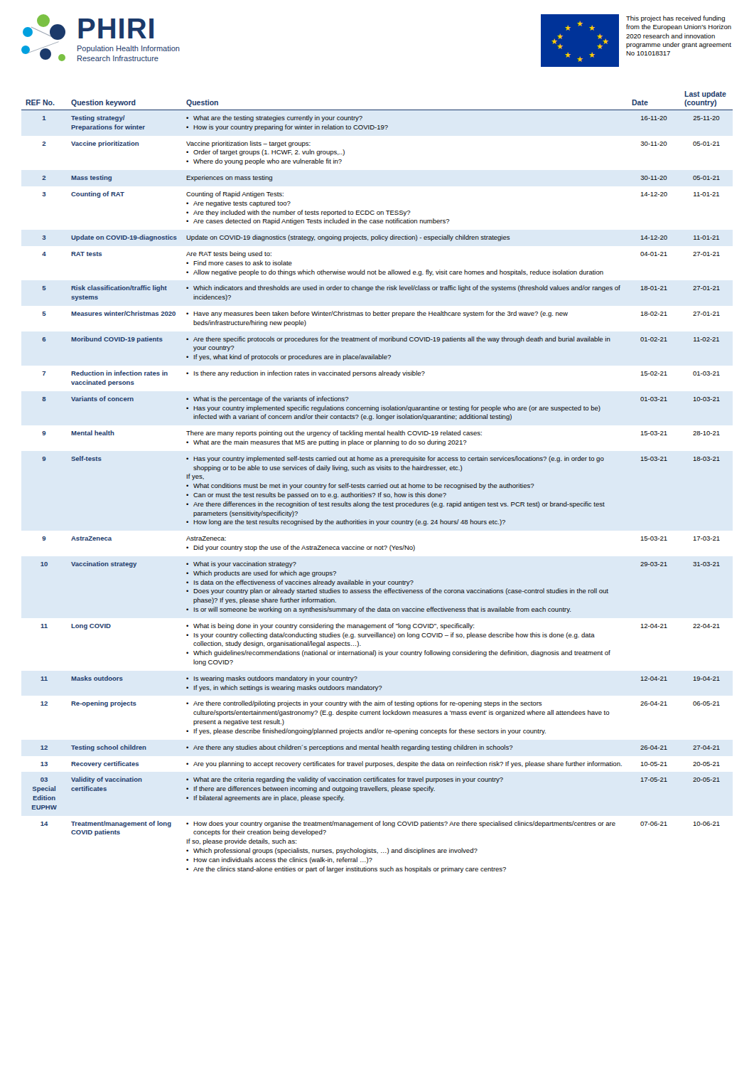PHIRI
Population Health Information
Research Infrastructure
★ ★ ★ ★ ★ ★ ★ ★ ★ ★ ★ ★
This project has received funding from the European Union's Horizon 2020 research and innovation programme under grant agreement No 101018317
| REF No. | Question keyword | Question | Date | Last update (country) |
| --- | --- | --- | --- | --- |
| 1 | Testing strategy/ Preparations for winter | What are the testing strategies currently in your country? How is your country preparing for winter in relation to COVID-19? | 16-11-20 | 25-11-20 |
| 2 | Vaccine prioritization | Vaccine prioritization lists – target groups: Order of target groups (1. HCWF, 2. vuln groups,..) Where do young people who are vulnerable fit in? | 30-11-20 | 05-01-21 |
| 2 | Mass testing | Experiences on mass testing | 30-11-20 | 05-01-21 |
| 3 | Counting of RAT | Counting of Rapid Antigen Tests: Are negative tests captured too? Are they included with the number of tests reported to ECDC on TESSy? Are cases detected on Rapid Antigen Tests included in the case notification numbers? | 14-12-20 | 11-01-21 |
| 3 | Update on COVID-19-diagnostics | Update on COVID-19 diagnostics (strategy, ongoing projects, policy direction) - especially children strategies | 14-12-20 | 11-01-21 |
| 4 | RAT tests | Are RAT tests being used to: Find more cases to ask to isolate Allow negative people to do things which otherwise would not be allowed e.g. fly, visit care homes and hospitals, reduce isolation duration | 04-01-21 | 27-01-21 |
| 5 | Risk classification/traffic light systems | Which indicators and thresholds are used in order to change the risk level/class or traffic light of the systems (threshold values and/or ranges of incidences)? | 18-01-21 | 27-01-21 |
| 5 | Measures winter/Christmas 2020 | Have any measures been taken before Winter/Christmas to better prepare the Healthcare system for the 3rd wave? (e.g. new beds/infrastructure/hiring new people) | 18-02-21 | 27-01-21 |
| 6 | Moribund COVID-19 patients | Are there specific protocols or procedures for the treatment of moribund COVID-19 patients all the way through death and burial available in your country? If yes, what kind of protocols or procedures are in place/available? | 01-02-21 | 11-02-21 |
| 7 | Reduction in infection rates in vaccinated persons | Is there any reduction in infection rates in vaccinated persons already visible? | 15-02-21 | 01-03-21 |
| 8 | Variants of concern | What is the percentage of the variants of infections? Has your country implemented specific regulations concerning isolation/quarantine or testing for people who are (or are suspected to be) infected with a variant of concern and/or their contacts? (e.g. longer isolation/quarantine; additional testing) | 01-03-21 | 10-03-21 |
| 9 | Mental health | There are many reports pointing out the urgency of tackling mental health COVID-19 related cases: What are the main measures that MS are putting in place or planning to do so during 2021? | 15-03-21 | 28-10-21 |
| 9 | Self-tests | Has your country implemented self-tests carried out at home as a prerequisite for access to certain services/locations? (e.g. in order to go shopping or to be able to use services of daily living, such as visits to the hairdresser, etc.) If yes, What conditions must be met in your country for self-tests carried out at home to be recognised by the authorities? Can or must the test results be passed on to e.g. authorities? If so, how is this done? Are there differences in the recognition of test results along the test procedures (e.g. rapid antigen test vs. PCR test) or brand-specific test parameters (sensitivity/specificity)? How long are the test results recognised by the authorities in your country (e.g. 24 hours/ 48 hours etc.)? | 15-03-21 | 18-03-21 |
| 9 | AstraZeneca | AstraZeneca: Did your country stop the use of the AstraZeneca vaccine or not? (Yes/No) | 15-03-21 | 17-03-21 |
| 10 | Vaccination strategy | What is your vaccination strategy? Which products are used for which age groups? Is data on the effectiveness of vaccines already available in your country? Does your country plan or already started studies to assess the effectiveness of the corona vaccinations (case-control studies in the roll out phase)? If yes, please share further information. Is or will someone be working on a synthesis/summary of the data on vaccine effectiveness that is available from each country. | 29-03-21 | 31-03-21 |
| 11 | Long COVID | What is being done in your country considering the management of "long COVID", specifically: Is your country collecting data/conducting studies (e.g. surveillance) on long COVID – if so, please describe how this is done (e.g. data collection, study design, organisational/legal aspects…). Which guidelines/recommendations (national or international) is your country following considering the definition, diagnosis and treatment of long COVID? | 12-04-21 | 22-04-21 |
| 11 | Masks outdoors | Is wearing masks outdoors mandatory in your country? If yes, in which settings is wearing masks outdoors mandatory? | 12-04-21 | 19-04-21 |
| 12 | Re-opening projects | Are there controlled/piloting projects in your country with the aim of testing options for re-opening steps in the sectors culture/sports/entertainment/gastronomy? (E.g. despite current lockdown measures a 'mass event' is organized where all attendees have to present a negative test result.) If yes, please describe finished/ongoing/planned projects and/or re-opening concepts for these sectors in your country. | 26-04-21 | 06-05-21 |
| 12 | Testing school children | Are there any studies about children´s perceptions and mental health regarding testing children in schools? | 26-04-21 | 27-04-21 |
| 13 | Recovery certificates | Are you planning to accept recovery certificates for travel purposes, despite the data on reinfection risk? If yes, please share further information. | 10-05-21 | 20-05-21 |
| 03 Special Edition EUPHW | Validity of vaccination certificates | What are the criteria regarding the validity of vaccination certificates for travel purposes in your country? If there are differences between incoming and outgoing travellers, please specify. If bilateral agreements are in place, please specify. | 17-05-21 | 20-05-21 |
| 14 | Treatment/management of long COVID patients | How does your country organise the treatment/management of long COVID patients? Are there specialised clinics/departments/centres or are concepts for their creation being developed? If so, please provide details, such as: Which professional groups (specialists, nurses, psychologists, …) and disciplines are involved? How can individuals access the clinics (walk-in, referral …)? Are the clinics stand-alone entities or part of larger institutions such as hospitals or primary care centres? | 07-06-21 | 10-06-21 |